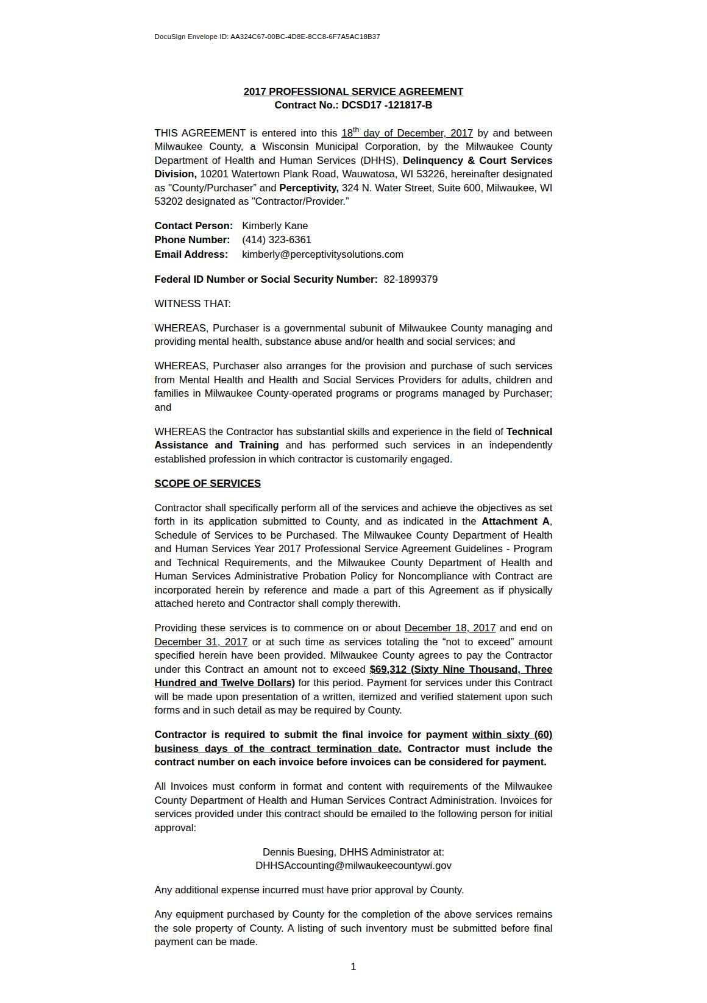DocuSign Envelope ID: AA324C67-00BC-4D8E-8CC8-6F7A5AC18B37
2017 PROFESSIONAL SERVICE AGREEMENT
Contract No.: DCSD17 -121817-B
THIS AGREEMENT is entered into this 18th day of December, 2017 by and between Milwaukee County, a Wisconsin Municipal Corporation, by the Milwaukee County Department of Health and Human Services (DHHS), Delinquency & Court Services Division, 10201 Watertown Plank Road, Wauwatosa, WI 53226, hereinafter designated as "County/Purchaser” and Perceptivity, 324 N. Water Street, Suite 600, Milwaukee, WI 53202 designated as "Contractor/Provider.”
| Contact Person: | Kimberly Kane |
| Phone Number: | (414) 323-6361 |
| Email Address: | kimberly@perceptivitysolutions.com |
Federal ID Number or Social Security Number: 82-1899379
WITNESS THAT:
WHEREAS, Purchaser is a governmental subunit of Milwaukee County managing and providing mental health, substance abuse and/or health and social services; and
WHEREAS, Purchaser also arranges for the provision and purchase of such services from Mental Health and Health and Social Services Providers for adults, children and families in Milwaukee County-operated programs or programs managed by Purchaser; and
WHEREAS the Contractor has substantial skills and experience in the field of Technical Assistance and Training and has performed such services in an independently established profession in which contractor is customarily engaged.
SCOPE OF SERVICES
Contractor shall specifically perform all of the services and achieve the objectives as set forth in its application submitted to County, and as indicated in the Attachment A, Schedule of Services to be Purchased. The Milwaukee County Department of Health and Human Services Year 2017 Professional Service Agreement Guidelines - Program and Technical Requirements, and the Milwaukee County Department of Health and Human Services Administrative Probation Policy for Noncompliance with Contract are incorporated herein by reference and made a part of this Agreement as if physically attached hereto and Contractor shall comply therewith.
Providing these services is to commence on or about December 18, 2017 and end on December 31, 2017 or at such time as services totaling the “not to exceed” amount specified herein have been provided. Milwaukee County agrees to pay the Contractor under this Contract an amount not to exceed $69,312 (Sixty Nine Thousand, Three Hundred and Twelve Dollars) for this period. Payment for services under this Contract will be made upon presentation of a written, itemized and verified statement upon such forms and in such detail as may be required by County.
Contractor is required to submit the final invoice for payment within sixty (60) business days of the contract termination date. Contractor must include the contract number on each invoice before invoices can be considered for payment.
All Invoices must conform in format and content with requirements of the Milwaukee County Department of Health and Human Services Contract Administration. Invoices for services provided under this contract should be emailed to the following person for initial approval:
Dennis Buesing, DHHS Administrator at:
DHHSAccounting@milwaukeecountywi.gov
Any additional expense incurred must have prior approval by County.
Any equipment purchased by County for the completion of the above services remains the sole property of County. A listing of such inventory must be submitted before final payment can be made.
1